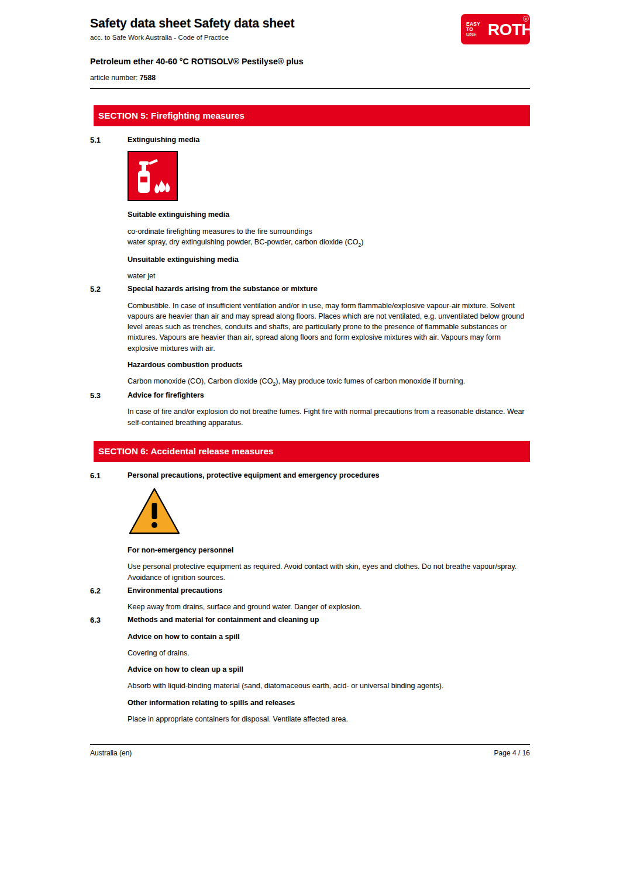Safety data sheet Safety data sheet
acc. to Safe Work Australia - Code of Practice
EASY TO USE ROTH R
Petroleum ether 40-60 °C ROTISOLV® Pestilyse® plus
article number: 7588
SECTION 5: Firefighting measures
5.1
Extinguishing media
Suitable extinguishing media
co-ordinate firefighting measures to the fire surroundings
water spray, dry extinguishing powder, BC-powder, carbon dioxide (CO2)
Unsuitable extinguishing media
water jet
5.2
Special hazards arising from the substance or mixture
Combustible. In case of insufficient ventilation and/or in use, may form flammable/explosive vapour-air mixture. Solvent vapours are heavier than air and may spread along floors. Places which are not ventilated, e.g. unventilated below ground level areas such as trenches, conduits and shafts, are particularly prone to the presence of flammable substances or mixtures. Vapours are heavier than air, spread along floors and form explosive mixtures with air. Vapours may form explosive mixtures with air.
Hazardous combustion products
Carbon monoxide (CO), Carbon dioxide (CO2), May produce toxic fumes of carbon monoxide if burning.
5.3
Advice for firefighters
In case of fire and/or explosion do not breathe fumes. Fight fire with normal precautions from a reasonable distance. Wear self-contained breathing apparatus.
SECTION 6: Accidental release measures
6.1
Personal precautions, protective equipment and emergency procedures
For non-emergency personnel
Use personal protective equipment as required. Avoid contact with skin, eyes and clothes. Do not breathe vapour/spray. Avoidance of ignition sources.
6.2
Environmental precautions
Keep away from drains, surface and ground water. Danger of explosion.
6.3
Methods and material for containment and cleaning up
Advice on how to contain a spill
Covering of drains.
Advice on how to clean up a spill
Absorb with liquid-binding material (sand, diatomaceous earth, acid- or universal binding agents).
Other information relating to spills and releases
Place in appropriate containers for disposal. Ventilate affected area.
Australia (en) Page 4 / 16